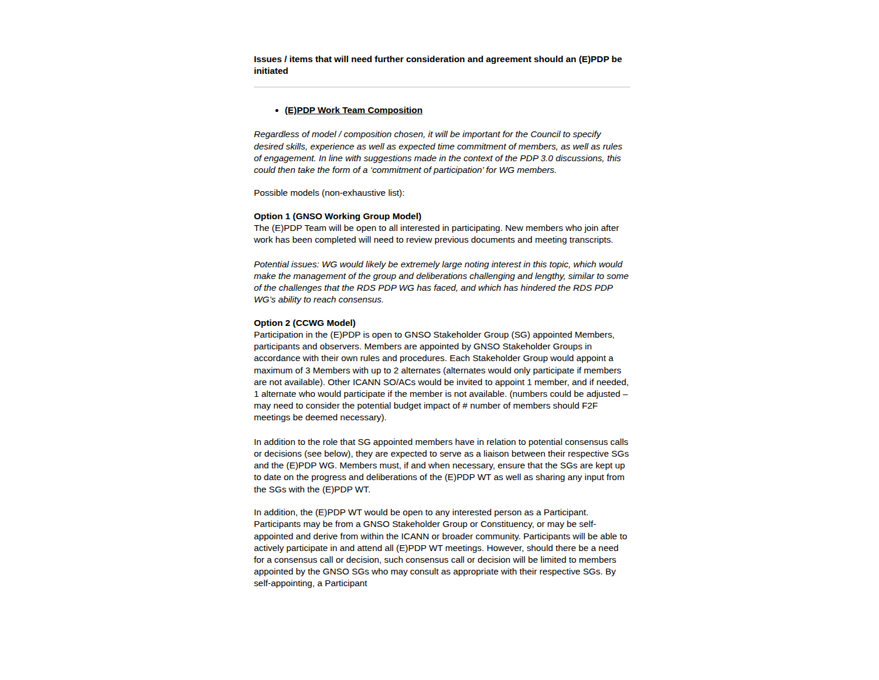Issues / items that will need further consideration and agreement should an (E)PDP be initiated
(E)PDP Work Team Composition
Regardless of model / composition chosen, it will be important for the Council to specify desired skills, experience as well as expected time commitment of members, as well as rules of engagement. In line with suggestions made in the context of the PDP 3.0 discussions, this could then take the form of a ‘commitment of participation’ for WG members.
Possible models (non-exhaustive list):
Option 1 (GNSO Working Group Model)
The (E)PDP Team will be open to all interested in participating. New members who join after work has been completed will need to review previous documents and meeting transcripts.
Potential issues: WG would likely be extremely large noting interest in this topic, which would make the management of the group and deliberations challenging and lengthy, similar to some of the challenges that the RDS PDP WG has faced, and which has hindered the RDS PDP WG’s ability to reach consensus.
Option 2 (CCWG Model)
Participation in the (E)PDP is open to GNSO Stakeholder Group (SG) appointed Members, participants and observers. Members are appointed by GNSO Stakeholder Groups in accordance with their own rules and procedures. Each Stakeholder Group would appoint a maximum of 3 Members with up to 2 alternates (alternates would only participate if members are not available). Other ICANN SO/ACs would be invited to appoint 1 member, and if needed, 1 alternate who would participate if the member is not available. (numbers could be adjusted – may need to consider the potential budget impact of # number of members should F2F meetings be deemed necessary).
In addition to the role that SG appointed members have in relation to potential consensus calls or decisions (see below), they are expected to serve as a liaison between their respective SGs and the (E)PDP WG. Members must, if and when necessary, ensure that the SGs are kept up to date on the progress and deliberations of the (E)PDP WT as well as sharing any input from the SGs with the (E)PDP WT.
In addition, the (E)PDP WT would be open to any interested person as a Participant. Participants may be from a GNSO Stakeholder Group or Constituency, or may be self-appointed and derive from within the ICANN or broader community. Participants will be able to actively participate in and attend all (E)PDP WT meetings. However, should there be a need for a consensus call or decision, such consensus call or decision will be limited to members appointed by the GNSO SGs who may consult as appropriate with their respective SGs. By self-appointing, a Participant